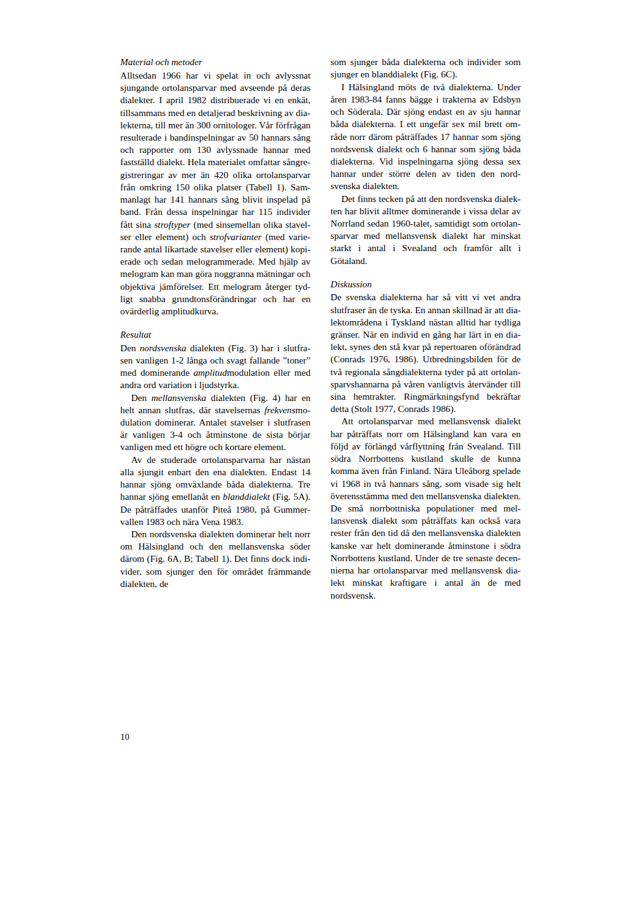Material och metoder
Alltsedan 1966 har vi spelat in och avlyssnat sjungande ortolansparvar med avseende på deras dialekter. I april 1982 distribuerade vi en enkät, tillsammans med en detaljerad beskrivning av dialekterna, till mer än 300 ornitologer. Vår förfrågan resulterade i bandinspelningar av 50 hannars sång och rapporter om 130 avlyssnade hannar med fastställd dialekt. Hela materialet omfattar sångregistreringar av mer än 420 olika ortolansparvar från omkring 150 olika platser (Tabell 1). Sammanlagt har 141 hannars sång blivit inspelad på band. Från dessa inspelningar har 115 individer fått sina stroftyper (med sinsemellan olika stavelser eller element) och strofvarianter (med varierande antal likartade stavelser eller element) kopierade och sedan melogrammerade. Med hjälp av melogram kan man göra noggranna mätningar och objektiva jämförelser. Ett melogram återger tydligt snabba grundtonsförändringar och har en ovärderlig amplitudkurva.
Resultat
Den nordsvenska dialekten (Fig. 3) har i slutfrasen vanligen 1-2 långa och svagt fallande ”toner” med dominerande amplitudmodulation eller med andra ord variation i ljudstyrka.
Den mellansvenska dialekten (Fig. 4) har en helt annan slutfras, där stavelsernas frekvensmodulation dominerar. Antalet stavelser i slutfrasen är vanligen 3-4 och åtminstone de sista börjar vanligen med ett högre och kortare element.
Av de studerade ortolansparvarna har nästan alla sjungit enbart den ena dialekten. Endast 14 hannar sjöng omväxlande båda dialekterna. Tre hannar sjöng emellanåt en blanddialekt (Fig. 5A). De påträffades utanför Piteå 1980, på Gummervallen 1983 och nära Vena 1983.
Den nordsvenska dialekten dominerar helt norr om Hälsingland och den mellansvenska söder därom (Fig. 6A, B; Tabell 1). Det finns dock individer, som sjunger den för området främmande dialekten, de
som sjunger båda dialekterna och individer som sjunger en blanddialekt (Fig. 6C).
I Hälsingland möts de två dialekterna. Under åren 1983-84 fanns bägge i trakterna av Edsbyn och Söderala. Där sjöng endast en av sju hannar båda dialekterna. I ett ungefär sex mil brett område norr därom påträffades 17 hannar som sjöng nordsvensk dialekt och 6 hannar som sjöng båda dialekterna. Vid inspelningarna sjöng dessa sex hannar under större delen av tiden den nordsvenska dialekten.
Det finns tecken på att den nordsvenska dialekten har blivit alltmer dominerande i vissa delar av Norrland sedan 1960-talet, samtidigt som ortolansparvar med mellansvensk dialekt har minskat starkt i antal i Svealand och framför allt i Götaland.
Diskussion
De svenska dialekterna har så vitt vi vet andra slutfraser än de tyska. En annan skillnad är att dialektområdena i Tyskland nästan alltid har tydliga gränser. När en individ en gång har lärt in en dialekt, synes den stå kvar på repertoaren oförändrad (Conrads 1976, 1986). Utbredningsbilden för de två regionala sångdialekterna tyder på att ortolansparvshannarna på våren vanligtvis återvänder till sina hemtrakter. Ringmärkningsfynd bekräftar detta (Stolt 1977, Conrads 1986).
Att ortolansparvar med mellansvensk dialekt har påträffats norr om Hälsingland kan vara en följd av förlängd vårflyttning från Svealand. Till södra Norrbottens kustland skulle de kunna komma även från Finland. Nära Uleåborg spelade vi 1968 in två hannars sång, som visade sig helt överensstämma med den mellansvenska dialekten. De små norrbottniska populationer med mellansvensk dialekt som påträffats kan också vara rester från den tid då den mellansvenska dialekten kanske var helt dominerande åtminstone i södra Norrbottens kustland. Under de tre senaste decennierna har ortolansparvar med mellansvensk dialekt minskat kraftigare i antal än de med nordsvensk.
10